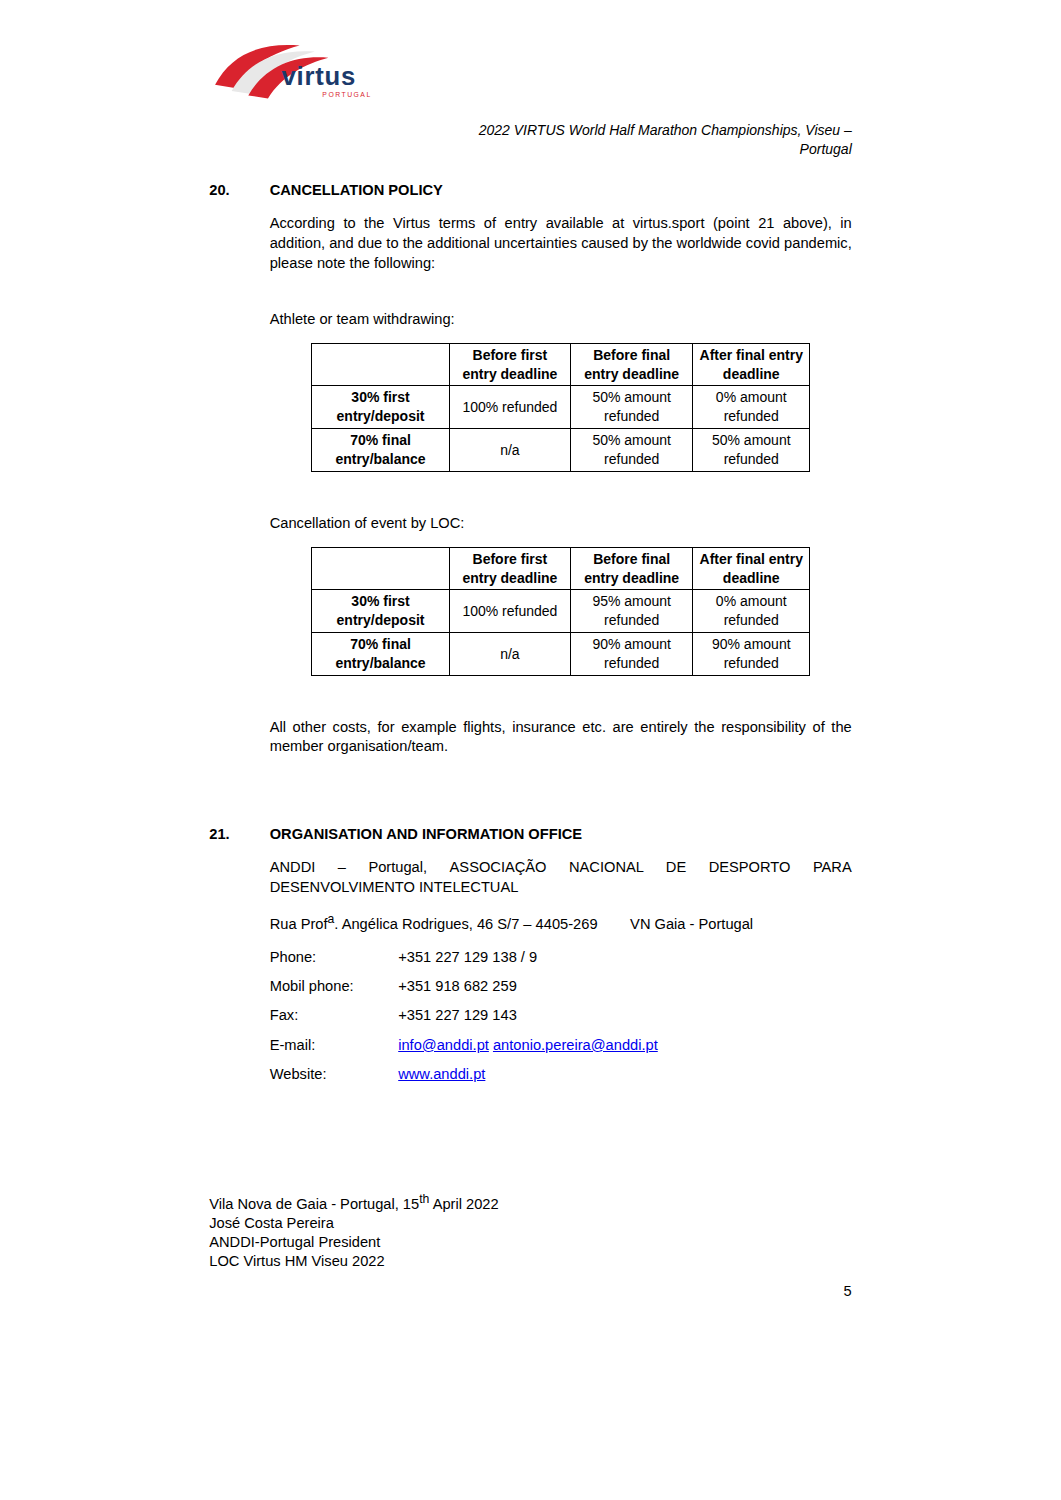virtus PORTUGAL
2022 VIRTUS World Half Marathon Championships, Viseu – Portugal
20.
CANCELLATION POLICY
According to the Virtus terms of entry available at virtus.sport (point 21 above), in addition, and due to the additional uncertainties caused by the worldwide covid pandemic, please note the following:
Athlete or team withdrawing:
| | Before first entry deadline | Before final entry deadline | After final entry deadline |
| --- | --- | --- | --- |
| 30% first entry/deposit | 100% refunded | 50% amount refunded | 0% amount refunded |
| 70% final entry/balance | n/a | 50% amount refunded | 50% amount refunded |
Cancellation of event by LOC:
| | Before first entry deadline | Before final entry deadline | After final entry deadline |
| --- | --- | --- | --- |
| 30% first entry/deposit | 100% refunded | 95% amount refunded | 0% amount refunded |
| 70% final entry/balance | n/a | 90% amount refunded | 90% amount refunded |
All other costs, for example flights, insurance etc. are entirely the responsibility of the member organisation/team.
21.
ORGANISATION AND INFORMATION OFFICE
ANDDI – Portugal, ASSOCIAÇÃO NACIONAL DE DESPORTO PARA DESENVOLVIMENTO INTELECTUAL
Rua Profa. Angélica Rodrigues, 46 S/7 – 4405-269 VN Gaia - Portugal
| Phone: | +351 227 129 138 / 9 |
| Mobil phone: | +351 918 682 259 |
| Fax: | +351 227 129 143 |
| E-mail: | info@anddi.pt antonio.pereira@anddi.pt |
| Website: | www.anddi.pt |
Vila Nova de Gaia - Portugal, 15th April 2022
José Costa Pereira
ANDDI-Portugal President
LOC Virtus HM Viseu 2022
5